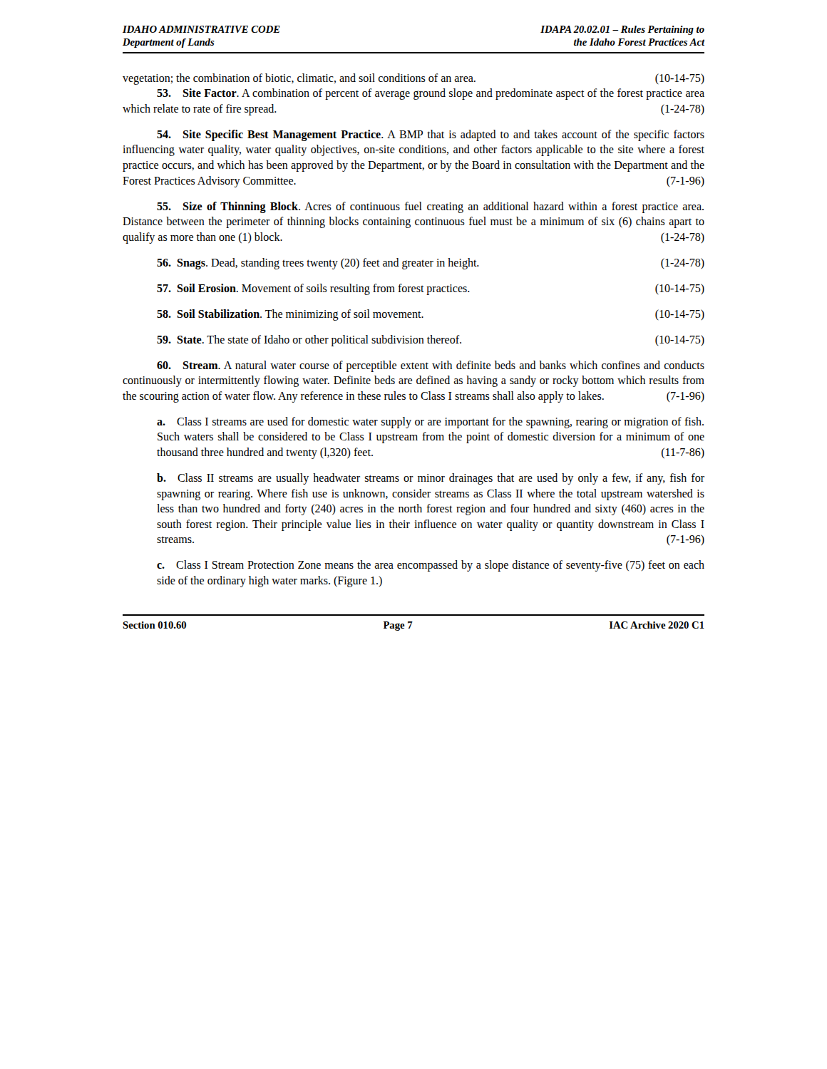IDAHO ADMINISTRATIVE CODE
Department of Lands
IDAPA 20.02.01 – Rules Pertaining to
the Idaho Forest Practices Act
vegetation; the combination of biotic, climatic, and soil conditions of an area.
(10-14-75)
53. Site Factor. A combination of percent of average ground slope and predominate aspect of the forest practice area which relate to rate of fire spread. (1-24-78)
54. Site Specific Best Management Practice. A BMP that is adapted to and takes account of the specific factors influencing water quality, water quality objectives, on-site conditions, and other factors applicable to the site where a forest practice occurs, and which has been approved by the Department, or by the Board in consultation with the Department and the Forest Practices Advisory Committee. (7-1-96)
55. Size of Thinning Block. Acres of continuous fuel creating an additional hazard within a forest practice area. Distance between the perimeter of thinning blocks containing continuous fuel must be a minimum of six (6) chains apart to qualify as more than one (1) block. (1-24-78)
56.
Snags. Dead, standing trees twenty (20) feet and greater in height.
(1-24-78)
57.
Soil Erosion. Movement of soils resulting from forest practices.
(10-14-75)
58.
Soil Stabilization. The minimizing of soil movement.
(10-14-75)
59.
State. The state of Idaho or other political subdivision thereof.
(10-14-75)
60. Stream. A natural water course of perceptible extent with definite beds and banks which confines and conducts continuously or intermittently flowing water. Definite beds are defined as having a sandy or rocky bottom which results from the scouring action of water flow. Any reference in these rules to Class I streams shall also apply to lakes. (7-1-96)
a. Class I streams are used for domestic water supply or are important for the spawning, rearing or migration of fish. Such waters shall be considered to be Class I upstream from the point of domestic diversion for a minimum of one thousand three hundred and twenty (l,320) feet. (11-7-86)
b. Class II streams are usually headwater streams or minor drainages that are used by only a few, if any, fish for spawning or rearing. Where fish use is unknown, consider streams as Class II where the total upstream watershed is less than two hundred and forty (240) acres in the north forest region and four hundred and sixty (460) acres in the south forest region. Their principle value lies in their influence on water quality or quantity downstream in Class I streams. (7-1-96)
c. Class I Stream Protection Zone means the area encompassed by a slope distance of seventy-five (75) feet on each side of the ordinary high water marks. (Figure 1.)
Section 010.60
Page 7
IAC Archive 2020 C1